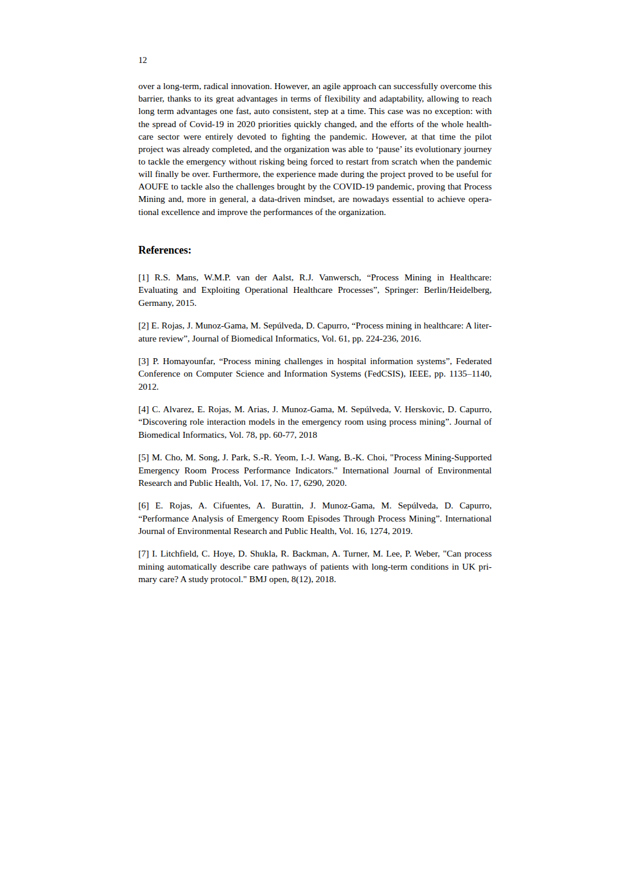12
over a long-term, radical innovation. However, an agile approach can successfully overcome this barrier, thanks to its great advantages in terms of flexibility and adaptability, allowing to reach long term advantages one fast, auto consistent, step at a time. This case was no exception: with the spread of Covid-19 in 2020 priorities quickly changed, and the efforts of the whole healthcare sector were entirely devoted to fighting the pandemic. However, at that time the pilot project was already completed, and the organization was able to ‘pause’ its evolutionary journey to tackle the emergency without risking being forced to restart from scratch when the pandemic will finally be over. Furthermore, the experience made during the project proved to be useful for AOUFE to tackle also the challenges brought by the COVID-19 pandemic, proving that Process Mining and, more in general, a data-driven mindset, are nowadays essential to achieve operational excellence and improve the performances of the organization.
References:
[1] R.S. Mans, W.M.P. van der Aalst, R.J. Vanwersch, “Process Mining in Healthcare: Evaluating and Exploiting Operational Healthcare Processes”, Springer: Berlin/Heidelberg, Germany, 2015.
[2] E. Rojas, J. Munoz-Gama, M. Sepúlveda, D. Capurro, “Process mining in healthcare: A literature review”, Journal of Biomedical Informatics, Vol. 61, pp. 224-236, 2016.
[3] P. Homayounfar, “Process mining challenges in hospital information systems”, Federated Conference on Computer Science and Information Systems (FedCSIS), IEEE, pp. 1135–1140, 2012.
[4] C. Alvarez, E. Rojas, M. Arias, J. Munoz-Gama, M. Sepúlveda, V. Herskovic, D. Capurro, “Discovering role interaction models in the emergency room using process mining”. Journal of Biomedical Informatics, Vol. 78, pp. 60-77, 2018
[5] M. Cho, M. Song, J. Park, S.-R. Yeom, I.-J. Wang, B.-K. Choi, "Process Mining-Supported Emergency Room Process Performance Indicators." International Journal of Environmental Research and Public Health, Vol. 17, No. 17, 6290, 2020.
[6] E. Rojas, A. Cifuentes, A. Burattin, J. Munoz-Gama, M. Sepúlveda, D. Capurro, “Performance Analysis of Emergency Room Episodes Through Process Mining”. International Journal of Environmental Research and Public Health, Vol. 16, 1274, 2019.
[7] I. Litchfield, C. Hoye, D. Shukla, R. Backman, A. Turner, M. Lee, P. Weber, "Can process mining automatically describe care pathways of patients with long-term conditions in UK primary care? A study protocol." BMJ open, 8(12), 2018.